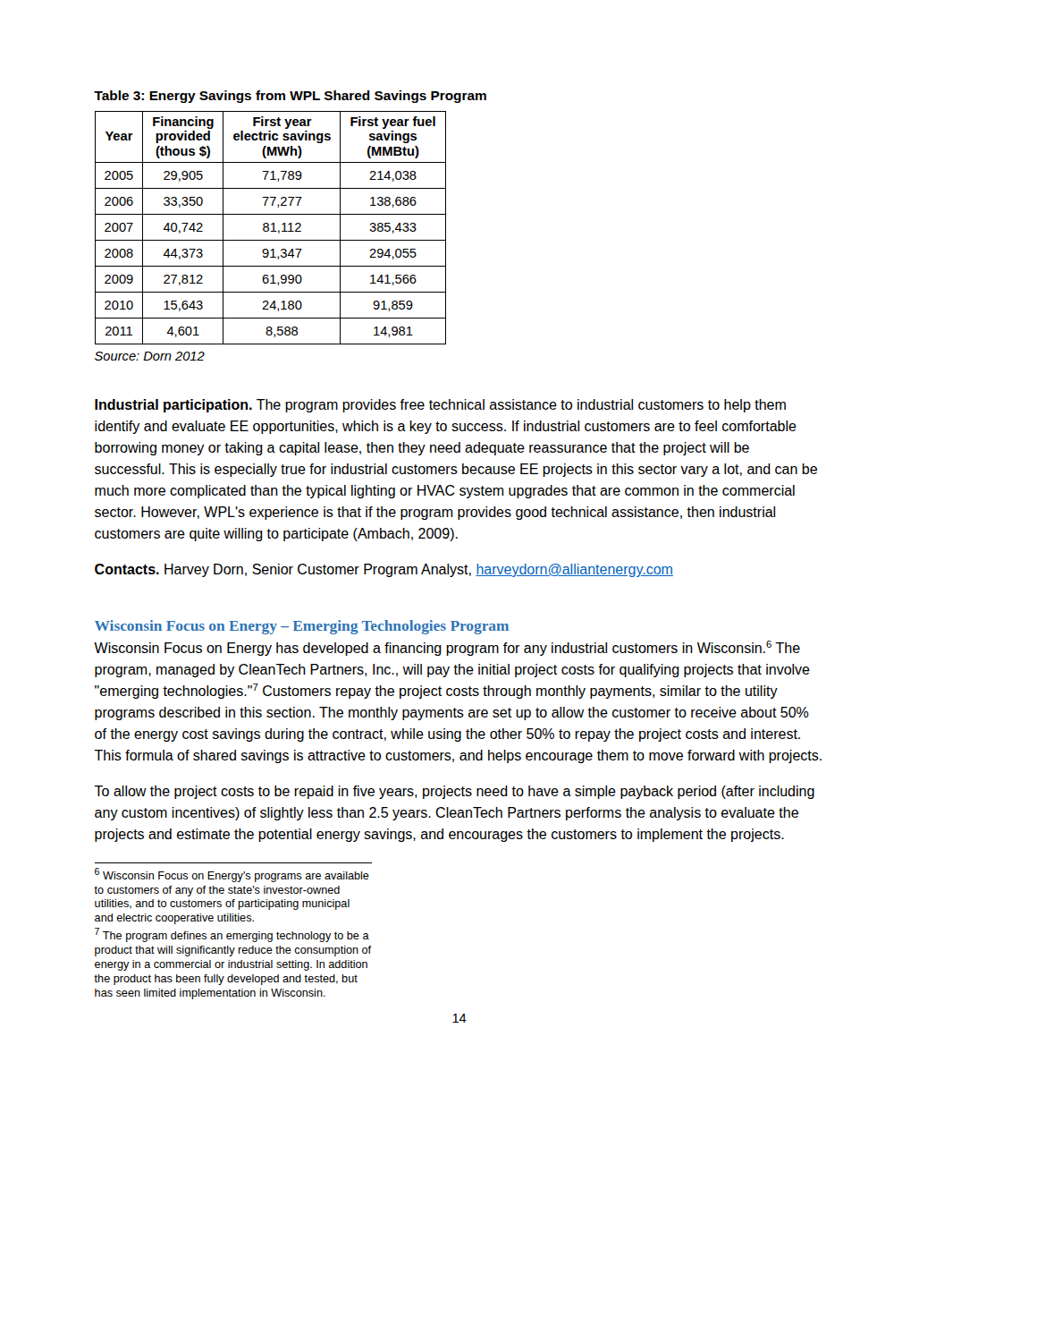Table 3: Energy Savings from WPL Shared Savings Program
| Year | Financing provided (thous $) | First year electric savings (MWh) | First year fuel savings (MMBtu) |
| --- | --- | --- | --- |
| 2005 | 29,905 | 71,789 | 214,038 |
| 2006 | 33,350 | 77,277 | 138,686 |
| 2007 | 40,742 | 81,112 | 385,433 |
| 2008 | 44,373 | 91,347 | 294,055 |
| 2009 | 27,812 | 61,990 | 141,566 |
| 2010 | 15,643 | 24,180 | 91,859 |
| 2011 | 4,601 | 8,588 | 14,981 |
Source: Dorn 2012
Industrial participation. The program provides free technical assistance to industrial customers to help them identify and evaluate EE opportunities, which is a key to success. If industrial customers are to feel comfortable borrowing money or taking a capital lease, then they need adequate reassurance that the project will be successful. This is especially true for industrial customers because EE projects in this sector vary a lot, and can be much more complicated than the typical lighting or HVAC system upgrades that are common in the commercial sector. However, WPL's experience is that if the program provides good technical assistance, then industrial customers are quite willing to participate (Ambach, 2009).
Contacts. Harvey Dorn, Senior Customer Program Analyst, harveydorn@alliantenergy.com
Wisconsin Focus on Energy – Emerging Technologies Program
Wisconsin Focus on Energy has developed a financing program for any industrial customers in Wisconsin.6 The program, managed by CleanTech Partners, Inc., will pay the initial project costs for qualifying projects that involve "emerging technologies."7 Customers repay the project costs through monthly payments, similar to the utility programs described in this section. The monthly payments are set up to allow the customer to receive about 50% of the energy cost savings during the contract, while using the other 50% to repay the project costs and interest. This formula of shared savings is attractive to customers, and helps encourage them to move forward with projects.
To allow the project costs to be repaid in five years, projects need to have a simple payback period (after including any custom incentives) of slightly less than 2.5 years. CleanTech Partners performs the analysis to evaluate the projects and estimate the potential energy savings, and encourages the customers to implement the projects.
6 Wisconsin Focus on Energy's programs are available to customers of any of the state's investor-owned utilities, and to customers of participating municipal and electric cooperative utilities.
7 The program defines an emerging technology to be a product that will significantly reduce the consumption of energy in a commercial or industrial setting. In addition the product has been fully developed and tested, but has seen limited implementation in Wisconsin.
14